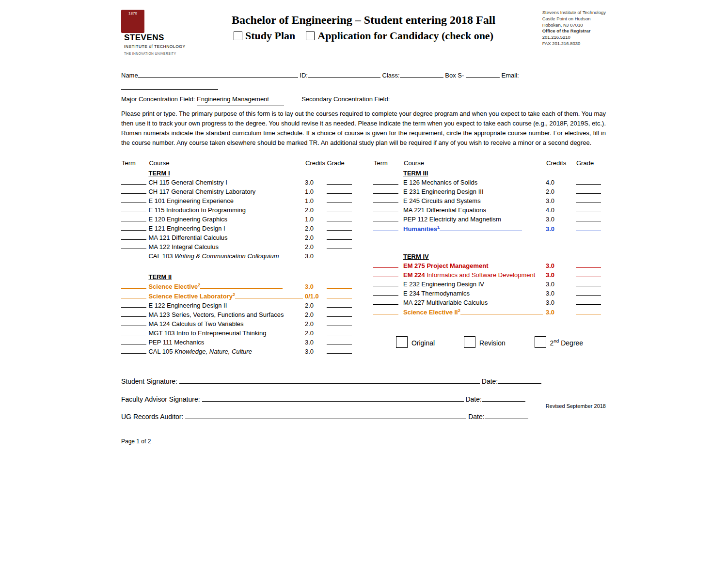1870 STEVENS
INSTITUTE of TECHNOLOGY
THE INNOVATION UNIVERSITY
Bachelor of Engineering – Student entering 2018 Fall
Study Plan Application for Candidacy (check one)
Stevens Institute of Technology
Castle Point on Hudson
Hoboken, NJ 07030
Office of the Registrar
201.216.5210
FAX 201.216.8030
Name ID: Class: Box S- Email:
Major Concentration Field: Engineering Management Secondary Concentration Field:
Please print or type. The primary purpose of this form is to lay out the courses required to complete your degree program and when you expect to take each of them. You may then use it to track your own progress to the degree. You should revise it as needed. Please indicate the term when you expect to take each course (e.g., 2018F, 2019S, etc.). Roman numerals indicate the standard curriculum time schedule. If a choice of course is given for the requirement, circle the appropriate course number. For electives, fill in the course number. Any course taken elsewhere should be marked TR. An additional study plan will be required if any of you wish to receive a minor or a second degree.
| Term | Course | Credits | Grade |
| --- | --- | --- | --- |
| | TERM I | | |
| | CH 115 General Chemistry I | 3.0 | |
| | CH 117 General Chemistry Laboratory | 1.0 | |
| | E 101 Engineering Experience | 1.0 | |
| | E 115 Introduction to Programming | 2.0 | |
| | E 120 Engineering Graphics | 1.0 | |
| | E 121 Engineering Design I | 2.0 | |
| | MA 121 Differential Calculus | 2.0 | |
| | MA 122 Integral Calculus | 2.0 | |
| | CAL 103 Writing & Communication Colloquium | 3.0 | |
| | TERM II | | |
| | Science Elective 2 | 3.0 | |
| | Science Elective Laboratory 2 | 0/1.0 | |
| | E 122 Engineering Design II | 2.0 | |
| | MA 123 Series, Vectors, Functions and Surfaces | 2.0 | |
| | MA 124 Calculus of Two Variables | 2.0 | |
| | MGT 103 Intro to Entrepreneurial Thinking | 2.0 | |
| | PEP 111 Mechanics | 3.0 | |
| | CAL 105 Knowledge, Nature, Culture | 3.0 | |
| Term | Course | Credits | Grade |
| --- | --- | --- | --- |
| | TERM III | | |
| | E 126 Mechanics of Solids | 4.0 | |
| | E 231 Engineering Design III | 2.0 | |
| | E 245 Circuits and Systems | 3.0 | |
| | MA 221 Differential Equations | 4.0 | |
| | PEP 112 Electricity and Magnetism | 3.0 | |
| | Humanities 1 | 3.0 | |
| | TERM IV | | |
| | EM 275 Project Management | 3.0 | |
| | EM 224 Informatics and Software Development | 3.0 | |
| | E 232 Engineering Design IV | 3.0 | |
| | E 234 Thermodynamics | 3.0 | |
| | MA 227 Multivariable Calculus | 3.0 | |
| | Science Elective II 2 | 3.0 | |
Original Revision 2nd Degree
Student Signature: Date:
Faculty Advisor Signature: Date:
UG Records Auditor: Date: Revised September 2018
Page 1 of 2